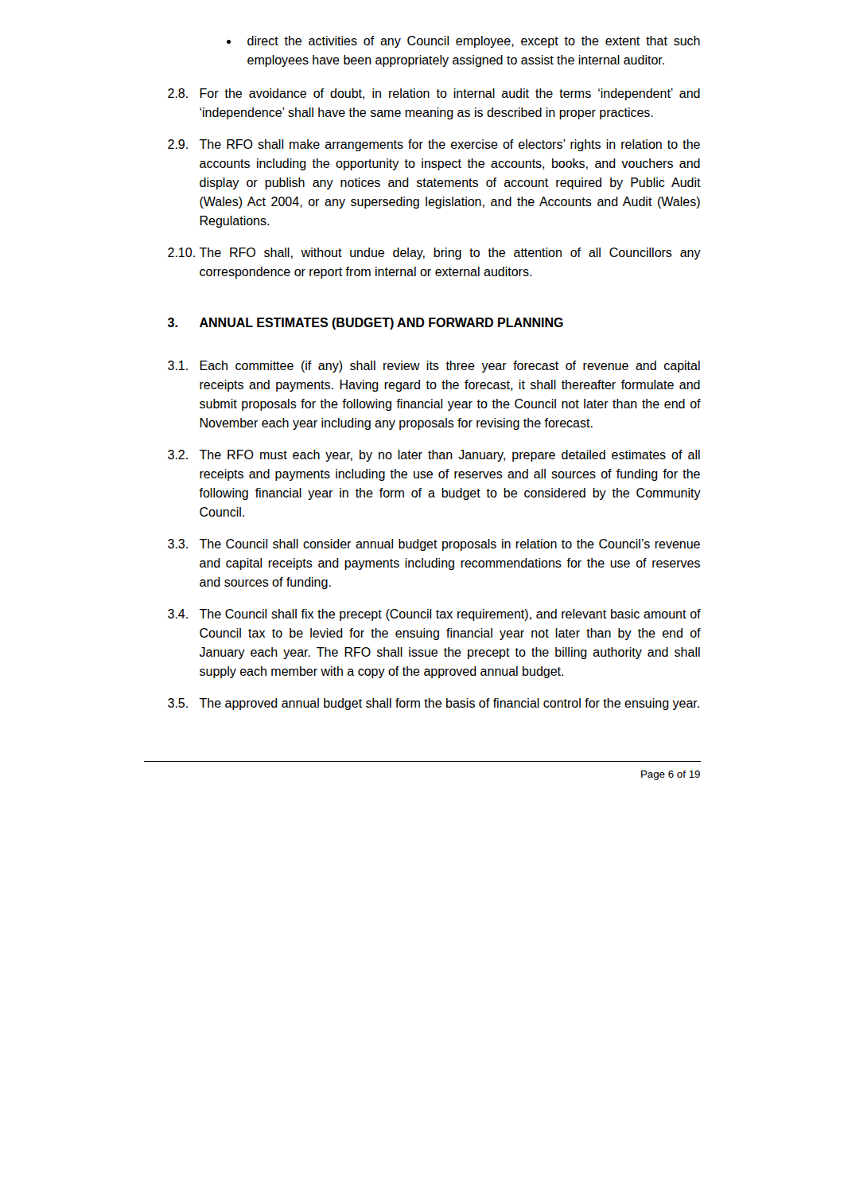direct the activities of any Council employee, except to the extent that such employees have been appropriately assigned to assist the internal auditor.
2.8.
For the avoidance of doubt, in relation to internal audit the terms ‘independent’ and ‘independence’ shall have the same meaning as is described in proper practices.
2.9.
The RFO shall make arrangements for the exercise of electors’ rights in relation to the accounts including the opportunity to inspect the accounts, books, and vouchers and display or publish any notices and statements of account required by Public Audit (Wales) Act 2004, or any superseding legislation, and the Accounts and Audit (Wales) Regulations.
2.10.
The RFO shall, without undue delay, bring to the attention of all Councillors any correspondence or report from internal or external auditors.
3. ANNUAL ESTIMATES (BUDGET) AND FORWARD PLANNING
3.1.
Each committee (if any) shall review its three year forecast of revenue and capital receipts and payments. Having regard to the forecast, it shall thereafter formulate and submit proposals for the following financial year to the Council not later than the end of November each year including any proposals for revising the forecast.
3.2.
The RFO must each year, by no later than January, prepare detailed estimates of all receipts and payments including the use of reserves and all sources of funding for the following financial year in the form of a budget to be considered by the Community Council.
3.3.
The Council shall consider annual budget proposals in relation to the Council’s revenue and capital receipts and payments including recommendations for the use of reserves and sources of funding.
3.4.
The Council shall fix the precept (Council tax requirement), and relevant basic amount of Council tax to be levied for the ensuing financial year not later than by the end of January each year. The RFO shall issue the precept to the billing authority and shall supply each member with a copy of the approved annual budget.
3.5.
The approved annual budget shall form the basis of financial control for the ensuing year.
Page 6 of 19